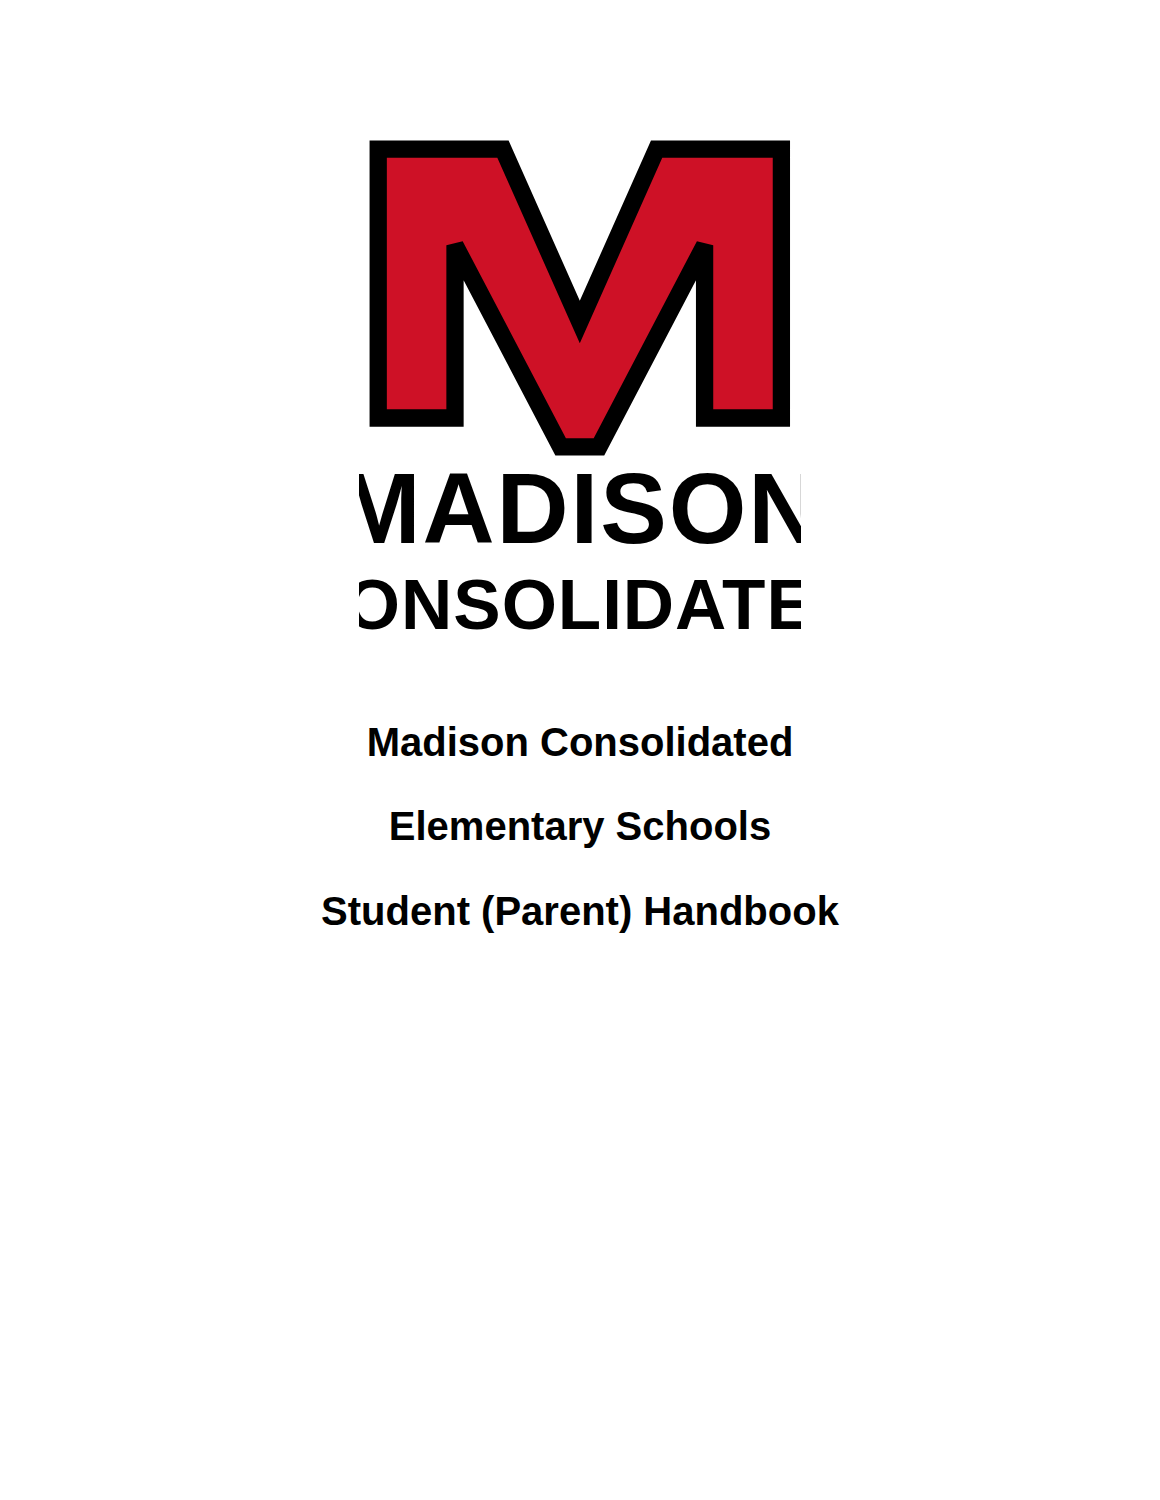MADISON CONSOLIDATED
Madison Consolidated
Elementary Schools
Student (Parent) Handbook